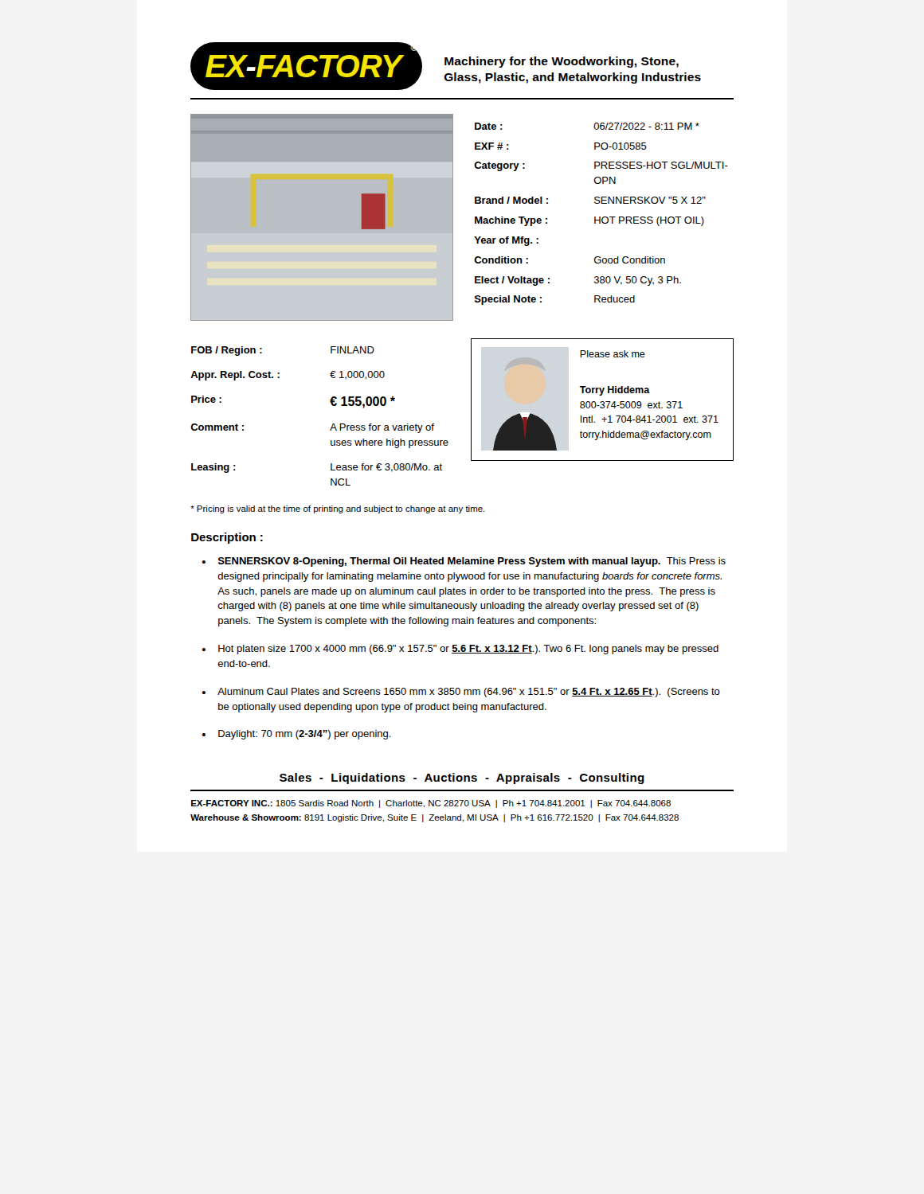EX-FACTORY ®
Machinery for the Woodworking, Stone,
Glass, Plastic, and Metalworking Industries
| Date : | 06/27/2022 - 8:11 PM * |
| EXF # : | PO-010585 |
| Category : | PRESSES-HOT SGL/MULTI-OPN |
| Brand / Model : | SENNERSKOV "5 X 12" |
| Machine Type : | HOT PRESS (HOT OIL) |
| Year of Mfg. : | |
| Condition : | Good Condition |
| Elect / Voltage : | 380 V, 50 Cy, 3 Ph. |
| Special Note : | Reduced |
| FOB / Region : | FINLAND |
| Appr. Repl. Cost. : | € 1,000,000 |
| Price : | € 155,000 * |
| Comment : | A Press for a variety of uses where high pressure |
| Leasing : | Lease for € 3,080/Mo. at NCL |
Please ask me
Torry Hiddema
800-374-5009 ext. 371
Intl. +1 704-841-2001 ext. 371
torry.hiddema@exfactory.com
* Pricing is valid at the time of printing and subject to change at any time.
Description :
SENNERSKOV 8-Opening, Thermal Oil Heated Melamine Press System with manual layup. This Press is designed principally for laminating melamine onto plywood for use in manufacturing boards for concrete forms. As such, panels are made up on aluminum caul plates in order to be transported into the press. The press is charged with (8) panels at one time while simultaneously unloading the already overlay pressed set of (8) panels. The System is complete with the following main features and components:
Hot platen size 1700 x 4000 mm (66.9" x 157.5" or 5.6 Ft. x 13.12 Ft.). Two 6 Ft. long panels may be pressed end-to-end.
Aluminum Caul Plates and Screens 1650 mm x 3850 mm (64.96" x 151.5" or 5.4 Ft. x 12.65 Ft.). (Screens to be optionally used depending upon type of product being manufactured.
Daylight: 70 mm (2-3/4”) per opening.
Sales - Liquidations - Auctions - Appraisals - Consulting
EX-FACTORY INC.: 1805 Sardis Road North|Charlotte, NC 28270 USA|Ph +1 704.841.2001|Fax 704.644.8068
Warehouse & Showroom: 8191 Logistic Drive, Suite E|Zeeland, MI USA|Ph +1 616.772.1520|Fax 704.644.8328